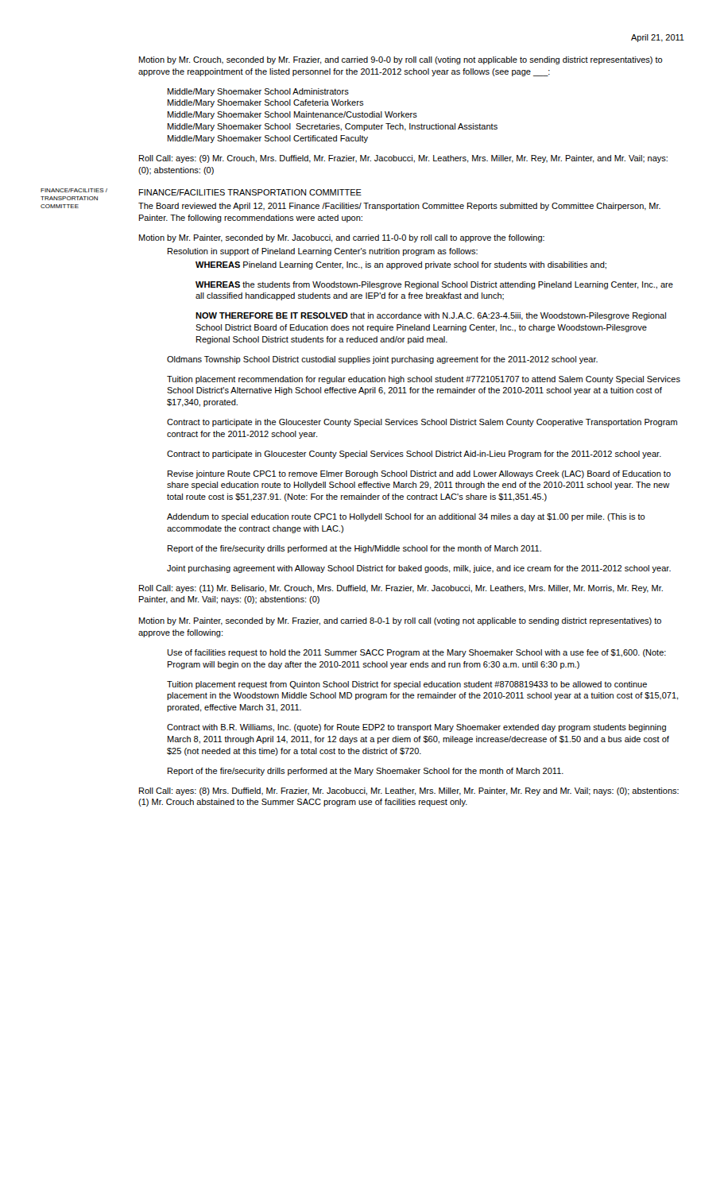April 21, 2011
| | Motion by Mr. Crouch, seconded by Mr. Frazier, and carried 9-0-0 by roll call (voting not applicable to sending district representatives) to approve the reappointment of the listed personnel for the 2011-2012 school year as follows (see page ___: Middle/Mary Shoemaker School Administrators Middle/Mary Shoemaker School Cafeteria Workers Middle/Mary Shoemaker School Maintenance/Custodial Workers Middle/Mary Shoemaker School Secretaries, Computer Tech, Instructional Assistants Middle/Mary Shoemaker School Certificated Faculty Roll Call: ayes: (9) Mr. Crouch, Mrs. Duffield, Mr. Frazier, Mr. Jacobucci, Mr. Leathers, Mrs. Miller, Mr. Rey, Mr. Painter, and Mr. Vail; nays: (0); abstentions: (0) |
| Finance/Facilities / Transportation Committee | FINANCE/FACILITIES TRANSPORTATION COMMITTEE The Board reviewed the April 12, 2011 Finance /Facilities/ Transportation Committee Reports submitted by Committee Chairperson, Mr. Painter. The following recommendations were acted upon: Motion by Mr. Painter, seconded by Mr. Jacobucci, and carried 11-0-0 by roll call to approve the following: Resolution in support of Pineland Learning Center's nutrition program as follows: WHEREAS Pineland Learning Center, Inc., is an approved private school for students with disabilities and; WHEREAS the students from Woodstown-Pilesgrove Regional School District attending Pineland Learning Center, Inc., are all classified handicapped students and are IEP'd for a free breakfast and lunch; NOW THEREFORE BE IT RESOLVED that in accordance with N.J.A.C. 6A:23-4.5iii, the Woodstown-Pilesgrove Regional School District Board of Education does not require Pineland Learning Center, Inc., to charge Woodstown-Pilesgrove Regional School District students for a reduced and/or paid meal. Oldmans Township School District custodial supplies joint purchasing agreement for the 2011-2012 school year. Tuition placement recommendation for regular education high school student #7721051707 to attend Salem County Special Services School District's Alternative High School effective April 6, 2011 for the remainder of the 2010-2011 school year at a tuition cost of $17,340, prorated. Contract to participate in the Gloucester County Special Services School District Salem County Cooperative Transportation Program contract for the 2011-2012 school year. Contract to participate in Gloucester County Special Services School District Aid-in-Lieu Program for the 2011-2012 school year. Revise jointure Route CPC1 to remove Elmer Borough School District and add Lower Alloways Creek (LAC) Board of Education to share special education route to Hollydell School effective March 29, 2011 through the end of the 2010-2011 school year. The new total route cost is $51,237.91. (Note: For the remainder of the contract LAC's share is $11,351.45.) Addendum to special education route CPC1 to Hollydell School for an additional 34 miles a day at $1.00 per mile. (This is to accommodate the contract change with LAC.) Report of the fire/security drills performed at the High/Middle school for the month of March 2011. Joint purchasing agreement with Alloway School District for baked goods, milk, juice, and ice cream for the 2011-2012 school year. Roll Call: ayes: (11) Mr. Belisario, Mr. Crouch, Mrs. Duffield, Mr. Frazier, Mr. Jacobucci, Mr. Leathers, Mrs. Miller, Mr. Morris, Mr. Rey, Mr. Painter, and Mr. Vail; nays: (0); abstentions: (0) Motion by Mr. Painter, seconded by Mr. Frazier, and carried 8-0-1 by roll call (voting not applicable to sending district representatives) to approve the following: Use of facilities request to hold the 2011 Summer SACC Program at the Mary Shoemaker School with a use fee of $1,600. (Note: Program will begin on the day after the 2010-2011 school year ends and run from 6:30 a.m. until 6:30 p.m.) Tuition placement request from Quinton School District for special education student #8708819433 to be allowed to continue placement in the Woodstown Middle School MD program for the remainder of the 2010-2011 school year at a tuition cost of $15,071, prorated, effective March 31, 2011. Contract with B.R. Williams, Inc. (quote) for Route EDP2 to transport Mary Shoemaker extended day program students beginning March 8, 2011 through April 14, 2011, for 12 days at a per diem of $60, mileage increase/decrease of $1.50 and a bus aide cost of $25 (not needed at this time) for a total cost to the district of $720. Report of the fire/security drills performed at the Mary Shoemaker School for the month of March 2011. Roll Call: ayes: (8) Mrs. Duffield, Mr. Frazier, Mr. Jacobucci, Mr. Leather, Mrs. Miller, Mr. Painter, Mr. Rey and Mr. Vail; nays: (0); abstentions: (1) Mr. Crouch abstained to the Summer SACC program use of facilities request only. |